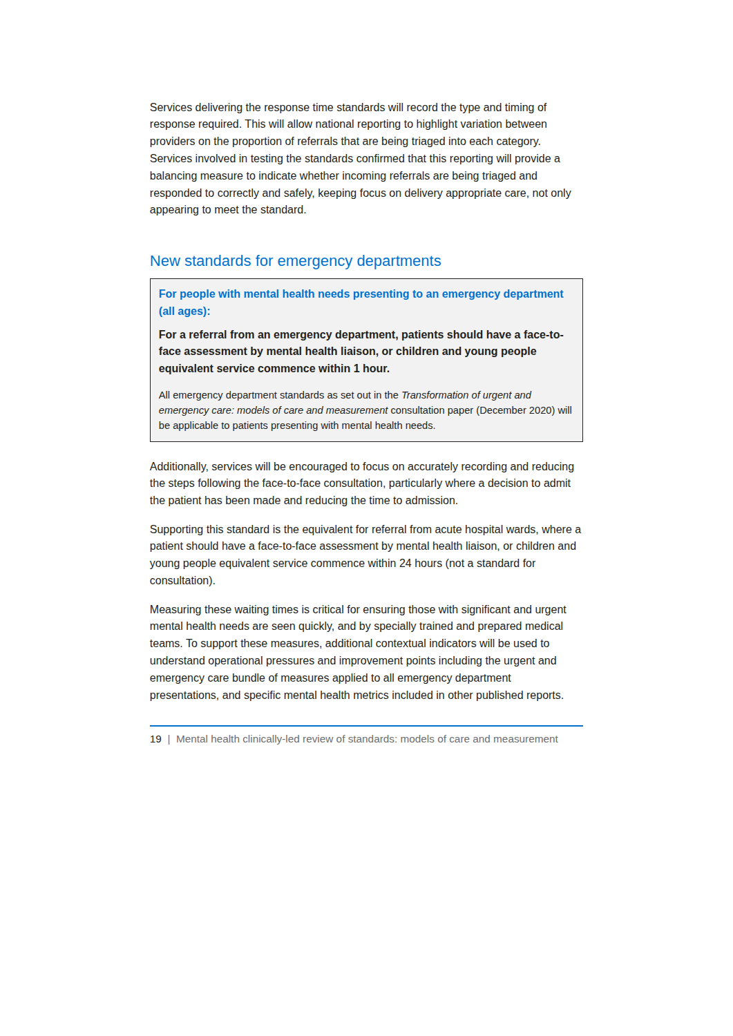Services delivering the response time standards will record the type and timing of response required. This will allow national reporting to highlight variation between providers on the proportion of referrals that are being triaged into each category. Services involved in testing the standards confirmed that this reporting will provide a balancing measure to indicate whether incoming referrals are being triaged and responded to correctly and safely, keeping focus on delivery appropriate care, not only appearing to meet the standard.
New standards for emergency departments
For people with mental health needs presenting to an emergency department (all ages):
For a referral from an emergency department, patients should have a face-to-face assessment by mental health liaison, or children and young people equivalent service commence within 1 hour.
All emergency department standards as set out in the Transformation of urgent and emergency care: models of care and measurement consultation paper (December 2020) will be applicable to patients presenting with mental health needs.
Additionally, services will be encouraged to focus on accurately recording and reducing the steps following the face-to-face consultation, particularly where a decision to admit the patient has been made and reducing the time to admission.
Supporting this standard is the equivalent for referral from acute hospital wards, where a patient should have a face-to-face assessment by mental health liaison, or children and young people equivalent service commence within 24 hours (not a standard for consultation).
Measuring these waiting times is critical for ensuring those with significant and urgent mental health needs are seen quickly, and by specially trained and prepared medical teams. To support these measures, additional contextual indicators will be used to understand operational pressures and improvement points including the urgent and emergency care bundle of measures applied to all emergency department presentations, and specific mental health metrics included in other published reports.
19 | Mental health clinically-led review of standards: models of care and measurement